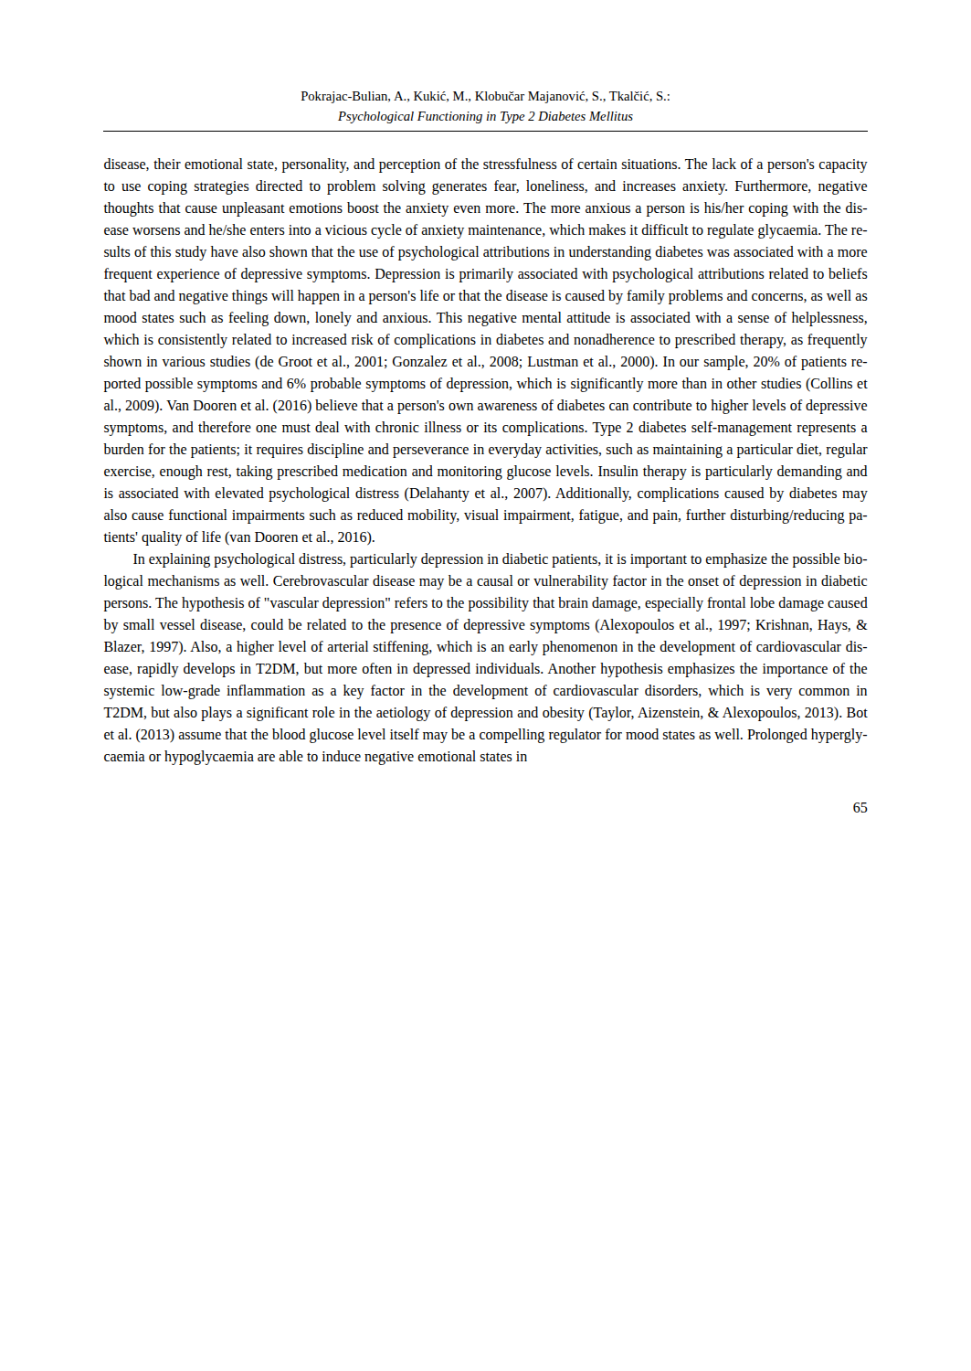Pokrajac-Bulian, A., Kukić, M., Klobučar Majanović, S., Tkalčić, S.:
Psychological Functioning in Type 2 Diabetes Mellitus
disease, their emotional state, personality, and perception of the stressfulness of certain situations. The lack of a person's capacity to use coping strategies directed to problem solving generates fear, loneliness, and increases anxiety. Furthermore, negative thoughts that cause unpleasant emotions boost the anxiety even more. The more anxious a person is his/her coping with the disease worsens and he/she enters into a vicious cycle of anxiety maintenance, which makes it difficult to regulate glycaemia. The results of this study have also shown that the use of psychological attributions in understanding diabetes was associated with a more frequent experience of depressive symptoms. Depression is primarily associated with psychological attributions related to beliefs that bad and negative things will happen in a person's life or that the disease is caused by family problems and concerns, as well as mood states such as feeling down, lonely and anxious. This negative mental attitude is associated with a sense of helplessness, which is consistently related to increased risk of complications in diabetes and nonadherence to prescribed therapy, as frequently shown in various studies (de Groot et al., 2001; Gonzalez et al., 2008; Lustman et al., 2000). In our sample, 20% of patients reported possible symptoms and 6% probable symptoms of depression, which is significantly more than in other studies (Collins et al., 2009). Van Dooren et al. (2016) believe that a person's own awareness of diabetes can contribute to higher levels of depressive symptoms, and therefore one must deal with chronic illness or its complications. Type 2 diabetes self-management represents a burden for the patients; it requires discipline and perseverance in everyday activities, such as maintaining a particular diet, regular exercise, enough rest, taking prescribed medication and monitoring glucose levels. Insulin therapy is particularly demanding and is associated with elevated psychological distress (Delahanty et al., 2007). Additionally, complications caused by diabetes may also cause functional impairments such as reduced mobility, visual impairment, fatigue, and pain, further disturbing/reducing patients' quality of life (van Dooren et al., 2016).
In explaining psychological distress, particularly depression in diabetic patients, it is important to emphasize the possible biological mechanisms as well. Cerebrovascular disease may be a causal or vulnerability factor in the onset of depression in diabetic persons. The hypothesis of "vascular depression" refers to the possibility that brain damage, especially frontal lobe damage caused by small vessel disease, could be related to the presence of depressive symptoms (Alexopoulos et al., 1997; Krishnan, Hays, & Blazer, 1997). Also, a higher level of arterial stiffening, which is an early phenomenon in the development of cardiovascular disease, rapidly develops in T2DM, but more often in depressed individuals. Another hypothesis emphasizes the importance of the systemic low-grade inflammation as a key factor in the development of cardiovascular disorders, which is very common in T2DM, but also plays a significant role in the aetiology of depression and obesity (Taylor, Aizenstein, & Alexopoulos, 2013). Bot et al. (2013) assume that the blood glucose level itself may be a compelling regulator for mood states as well. Prolonged hyperglycaemia or hypoglycaemia are able to induce negative emotional states in
65